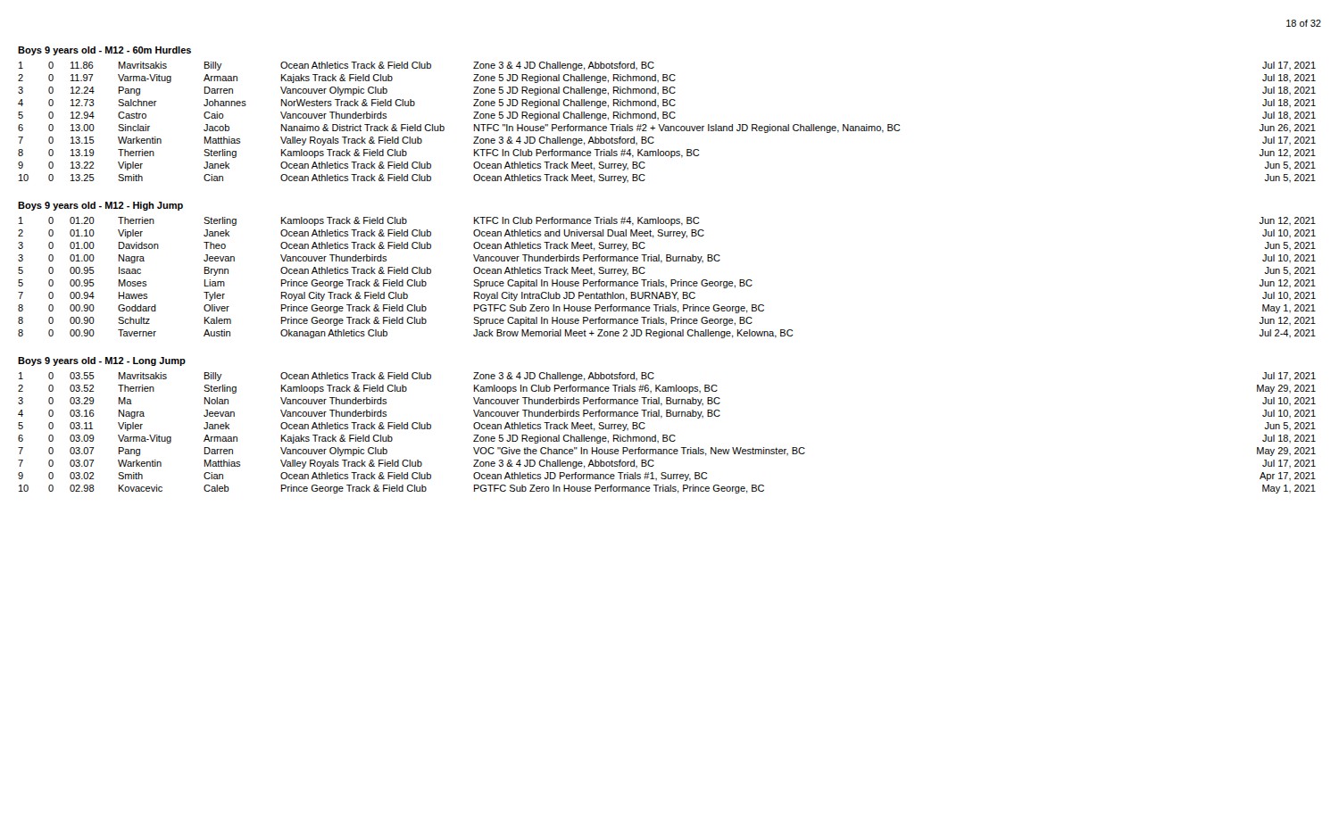18 of 32
Boys 9 years old - M12 - 60m Hurdles
| 1 | 0 | 11.86 | Mavritsakis | Billy | Ocean Athletics Track & Field Club | Zone 3 & 4 JD Challenge, Abbotsford, BC | Jul 17, 2021 |
| 2 | 0 | 11.97 | Varma-Vitug | Armaan | Kajaks Track & Field Club | Zone 5 JD Regional Challenge, Richmond, BC | Jul 18, 2021 |
| 3 | 0 | 12.24 | Pang | Darren | Vancouver Olympic Club | Zone 5 JD Regional Challenge, Richmond, BC | Jul 18, 2021 |
| 4 | 0 | 12.73 | Salchner | Johannes | NorWesters Track & Field Club | Zone 5 JD Regional Challenge, Richmond, BC | Jul 18, 2021 |
| 5 | 0 | 12.94 | Castro | Caio | Vancouver Thunderbirds | Zone 5 JD Regional Challenge, Richmond, BC | Jul 18, 2021 |
| 6 | 0 | 13.00 | Sinclair | Jacob | Nanaimo & District Track & Field Club | NTFC "In House" Performance Trials #2 + Vancouver Island JD Regional Challenge, Nanaimo, BC | Jun 26, 2021 |
| 7 | 0 | 13.15 | Warkentin | Matthias | Valley Royals Track & Field Club | Zone 3 & 4 JD Challenge, Abbotsford, BC | Jul 17, 2021 |
| 8 | 0 | 13.19 | Therrien | Sterling | Kamloops Track & Field Club | KTFC In Club Performance Trials #4, Kamloops, BC | Jun 12, 2021 |
| 9 | 0 | 13.22 | Vipler | Janek | Ocean Athletics Track & Field Club | Ocean Athletics Track Meet, Surrey, BC | Jun 5, 2021 |
| 10 | 0 | 13.25 | Smith | Cian | Ocean Athletics Track & Field Club | Ocean Athletics Track Meet, Surrey, BC | Jun 5, 2021 |
Boys 9 years old - M12 - High Jump
| 1 | 0 | 01.20 | Therrien | Sterling | Kamloops Track & Field Club | KTFC In Club Performance Trials #4, Kamloops, BC | Jun 12, 2021 |
| 2 | 0 | 01.10 | Vipler | Janek | Ocean Athletics Track & Field Club | Ocean Athletics and Universal Dual Meet, Surrey, BC | Jul 10, 2021 |
| 3 | 0 | 01.00 | Davidson | Theo | Ocean Athletics Track & Field Club | Ocean Athletics Track Meet, Surrey, BC | Jun 5, 2021 |
| 3 | 0 | 01.00 | Nagra | Jeevan | Vancouver Thunderbirds | Vancouver Thunderbirds Performance Trial, Burnaby, BC | Jul 10, 2021 |
| 5 | 0 | 00.95 | Isaac | Brynn | Ocean Athletics Track & Field Club | Ocean Athletics Track Meet, Surrey, BC | Jun 5, 2021 |
| 5 | 0 | 00.95 | Moses | Liam | Prince George Track & Field Club | Spruce Capital In House Performance Trials, Prince George, BC | Jun 12, 2021 |
| 7 | 0 | 00.94 | Hawes | Tyler | Royal City Track & Field Club | Royal City IntraClub JD Pentathlon, BURNABY, BC | Jul 10, 2021 |
| 8 | 0 | 00.90 | Goddard | Oliver | Prince George Track & Field Club | PGTFC Sub Zero In House Performance Trials, Prince George, BC | May 1, 2021 |
| 8 | 0 | 00.90 | Schultz | Kalem | Prince George Track & Field Club | Spruce Capital In House Performance Trials, Prince George, BC | Jun 12, 2021 |
| 8 | 0 | 00.90 | Taverner | Austin | Okanagan Athletics Club | Jack Brow Memorial Meet + Zone 2 JD Regional Challenge, Kelowna, BC | Jul 2-4, 2021 |
Boys 9 years old - M12 - Long Jump
| 1 | 0 | 03.55 | Mavritsakis | Billy | Ocean Athletics Track & Field Club | Zone 3 & 4 JD Challenge, Abbotsford, BC | Jul 17, 2021 |
| 2 | 0 | 03.52 | Therrien | Sterling | Kamloops Track & Field Club | Kamloops In Club Performance Trials #6, Kamloops, BC | May 29, 2021 |
| 3 | 0 | 03.29 | Ma | Nolan | Vancouver Thunderbirds | Vancouver Thunderbirds Performance Trial, Burnaby, BC | Jul 10, 2021 |
| 4 | 0 | 03.16 | Nagra | Jeevan | Vancouver Thunderbirds | Vancouver Thunderbirds Performance Trial, Burnaby, BC | Jul 10, 2021 |
| 5 | 0 | 03.11 | Vipler | Janek | Ocean Athletics Track & Field Club | Ocean Athletics Track Meet, Surrey, BC | Jun 5, 2021 |
| 6 | 0 | 03.09 | Varma-Vitug | Armaan | Kajaks Track & Field Club | Zone 5 JD Regional Challenge, Richmond, BC | Jul 18, 2021 |
| 7 | 0 | 03.07 | Pang | Darren | Vancouver Olympic Club | VOC "Give the Chance" In House Performance Trials, New Westminster, BC | May 29, 2021 |
| 7 | 0 | 03.07 | Warkentin | Matthias | Valley Royals Track & Field Club | Zone 3 & 4 JD Challenge, Abbotsford, BC | Jul 17, 2021 |
| 9 | 0 | 03.02 | Smith | Cian | Ocean Athletics Track & Field Club | Ocean Athletics JD Performance Trials #1, Surrey, BC | Apr 17, 2021 |
| 10 | 0 | 02.98 | Kovacevic | Caleb | Prince George Track & Field Club | PGTFC Sub Zero In House Performance Trials, Prince George, BC | May 1, 2021 |